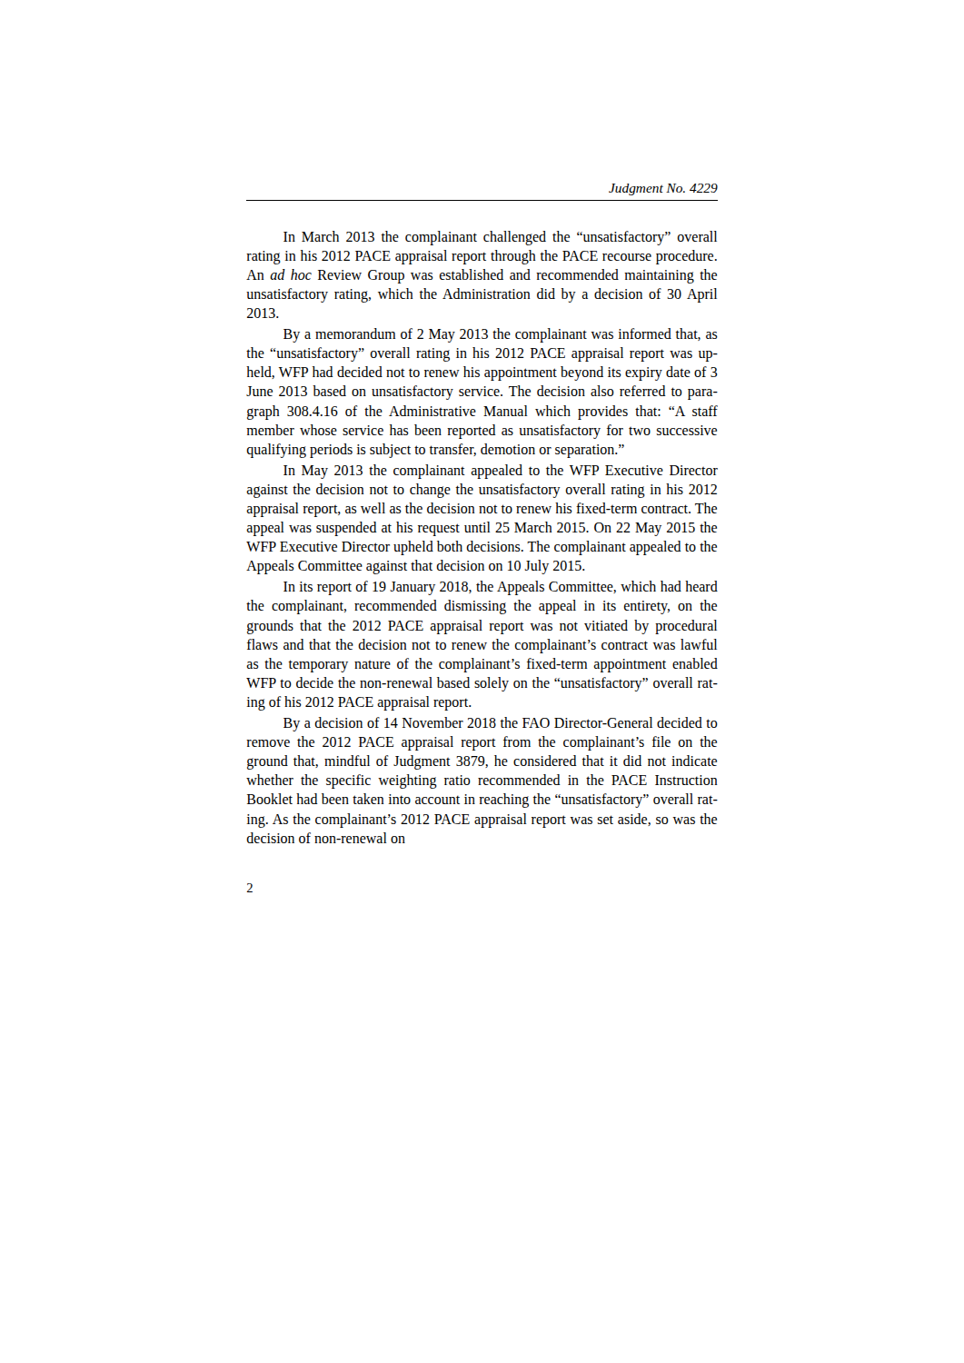Judgment No. 4229
In March 2013 the complainant challenged the “unsatisfactory” overall rating in his 2012 PACE appraisal report through the PACE recourse procedure. An ad hoc Review Group was established and recommended maintaining the unsatisfactory rating, which the Administration did by a decision of 30 April 2013.
By a memorandum of 2 May 2013 the complainant was informed that, as the “unsatisfactory” overall rating in his 2012 PACE appraisal report was upheld, WFP had decided not to renew his appointment beyond its expiry date of 3 June 2013 based on unsatisfactory service. The decision also referred to paragraph 308.4.16 of the Administrative Manual which provides that: “A staff member whose service has been reported as unsatisfactory for two successive qualifying periods is subject to transfer, demotion or separation.”
In May 2013 the complainant appealed to the WFP Executive Director against the decision not to change the unsatisfactory overall rating in his 2012 appraisal report, as well as the decision not to renew his fixed-term contract. The appeal was suspended at his request until 25 March 2015. On 22 May 2015 the WFP Executive Director upheld both decisions. The complainant appealed to the Appeals Committee against that decision on 10 July 2015.
In its report of 19 January 2018, the Appeals Committee, which had heard the complainant, recommended dismissing the appeal in its entirety, on the grounds that the 2012 PACE appraisal report was not vitiated by procedural flaws and that the decision not to renew the complainant’s contract was lawful as the temporary nature of the complainant’s fixed-term appointment enabled WFP to decide the non-renewal based solely on the “unsatisfactory” overall rating of his 2012 PACE appraisal report.
By a decision of 14 November 2018 the FAO Director-General decided to remove the 2012 PACE appraisal report from the complainant’s file on the ground that, mindful of Judgment 3879, he considered that it did not indicate whether the specific weighting ratio recommended in the PACE Instruction Booklet had been taken into account in reaching the “unsatisfactory” overall rating. As the complainant’s 2012 PACE appraisal report was set aside, so was the decision of non-renewal on
2